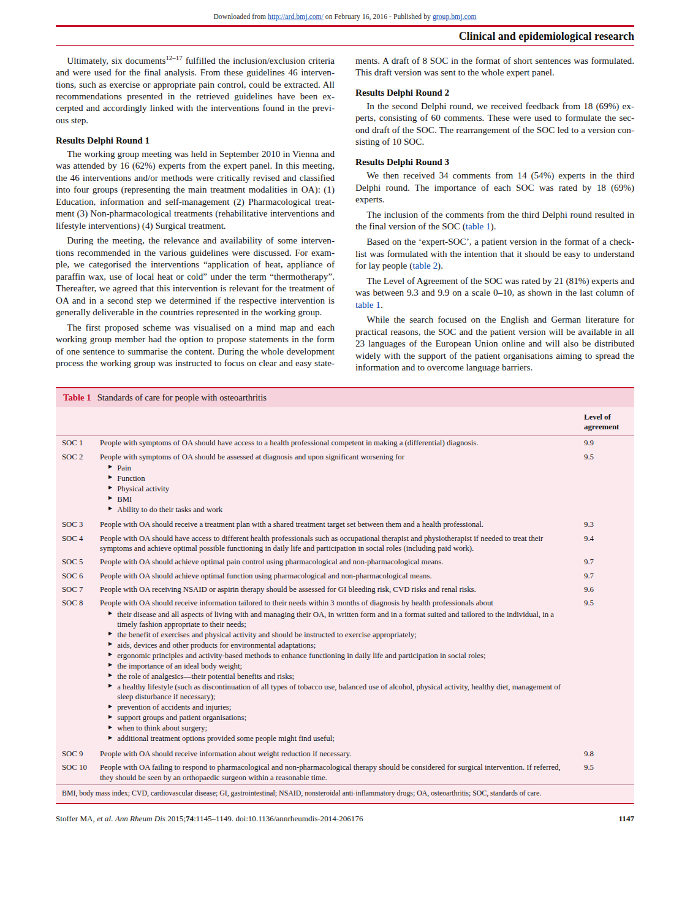Downloaded from http://ard.bmj.com/ on February 16, 2016 - Published by group.bmj.com
Clinical and epidemiological research
Ultimately, six documents12–17 fulfilled the inclusion/exclusion criteria and were used for the final analysis. From these guidelines 46 interventions, such as exercise or appropriate pain control, could be extracted. All recommendations presented in the retrieved guidelines have been excerpted and accordingly linked with the interventions found in the previous step.
Results Delphi Round 1
The working group meeting was held in September 2010 in Vienna and was attended by 16 (62%) experts from the expert panel. In this meeting, the 46 interventions and/or methods were critically revised and classified into four groups (representing the main treatment modalities in OA): (1) Education, information and self-management (2) Pharmacological treatment (3) Non-pharmacological treatments (rehabilitative interventions and lifestyle interventions) (4) Surgical treatment.
During the meeting, the relevance and availability of some interventions recommended in the various guidelines were discussed. For example, we categorised the interventions “application of heat, appliance of paraffin wax, use of local heat or cold” under the term “thermotherapy”. Thereafter, we agreed that this intervention is relevant for the treatment of OA and in a second step we determined if the respective intervention is generally deliverable in the countries represented in the working group.
The first proposed scheme was visualised on a mind map and each working group member had the option to propose statements in the form of one sentence to summarise the content. During the whole development process the working group was instructed to focus on clear and easy statements. A draft of 8 SOC in the format of short sentences was formulated. This draft version was sent to the whole expert panel.
Results Delphi Round 2
In the second Delphi round, we received feedback from 18 (69%) experts, consisting of 60 comments. These were used to formulate the second draft of the SOC. The rearrangement of the SOC led to a version consisting of 10 SOC.
Results Delphi Round 3
We then received 34 comments from 14 (54%) experts in the third Delphi round. The importance of each SOC was rated by 18 (69%) experts.
The inclusion of the comments from the third Delphi round resulted in the final version of the SOC (table 1).
Based on the ‘expert-SOC’, a patient version in the format of a checklist was formulated with the intention that it should be easy to understand for lay people (table 2).
The Level of Agreement of the SOC was rated by 21 (81%) experts and was between 9.3 and 9.9 on a scale 0–10, as shown in the last column of table 1.
While the search focused on the English and German literature for practical reasons, the SOC and the patient version will be available in all 23 languages of the European Union online and will also be distributed widely with the support of the patient organisations aiming to spread the information and to overcome language barriers.
Table 1 Standards of care for people with osteoarthritis
| | | Level of agreement |
| --- | --- | --- |
| SOC 1 | People with symptoms of OA should have access to a health professional competent in making a (differential) diagnosis. | 9.9 |
| SOC 2 | People with symptoms of OA should be assessed at diagnosis and upon significant worsening for Pain Function Physical activity BMI Ability to do their tasks and work | 9.5 |
| SOC 3 | People with OA should receive a treatment plan with a shared treatment target set between them and a health professional. | 9.3 |
| SOC 4 | People with OA should have access to different health professionals such as occupational therapist and physiotherapist if needed to treat their symptoms and achieve optimal possible functioning in daily life and participation in social roles (including paid work). | 9.4 |
| SOC 5 | People with OA should achieve optimal pain control using pharmacological and non-pharmacological means. | 9.7 |
| SOC 6 | People with OA should achieve optimal function using pharmacological and non-pharmacological means. | 9.7 |
| SOC 7 | People with OA receiving NSAID or aspirin therapy should be assessed for GI bleeding risk, CVD risks and renal risks. | 9.6 |
| SOC 8 | People with OA should receive information tailored to their needs within 3 months of diagnosis by health professionals about their disease and all aspects of living with and managing their OA, in written form and in a format suited and tailored to the individual, in a timely fashion appropriate to their needs; the benefit of exercises and physical activity and should be instructed to exercise appropriately; aids, devices and other products for environmental adaptations; ergonomic principles and activity-based methods to enhance functioning in daily life and participation in social roles; the importance of an ideal body weight; the role of analgesics—their potential benefits and risks; a healthy lifestyle (such as discontinuation of all types of tobacco use, balanced use of alcohol, physical activity, healthy diet, management of sleep disturbance if necessary); prevention of accidents and injuries; support groups and patient organisations; when to think about surgery; additional treatment options provided some people might find useful; | 9.5 |
| SOC 9 | People with OA should receive information about weight reduction if necessary. | 9.8 |
| SOC 10 | People with OA failing to respond to pharmacological and non-pharmacological therapy should be considered for surgical intervention. If referred, they should be seen by an orthopaedic surgeon within a reasonable time. | 9.5 |
BMI, body mass index; CVD, cardiovascular disease; GI, gastrointestinal; NSAID, nonsteroidal anti-inflammatory drugs; OA, osteoarthritis; SOC, standards of care.
Stoffer MA, et al. Ann Rheum Dis 2015;74:1145–1149. doi:10.1136/annrheumdis-2014-206176
1147